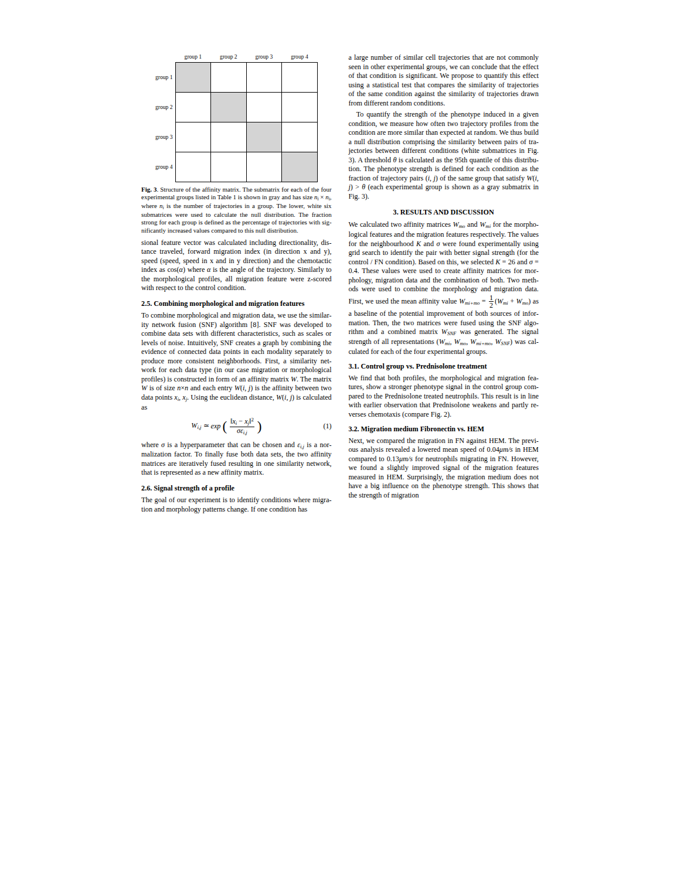| | group 1 | group 2 | group 3 | group 4 |
| group 1 | | | | |
| group 2 | | | | |
| group 3 | | | | |
| group 4 | | | | |
Fig. 3. Structure of the affinity matrix. The submatrix for each of the four experimental groups listed in Table 1 is shown in gray and has size ni × ni, where ni is the number of trajectories in a group. The lower, white six submatrices were used to calculate the null distribution. The fraction strong for each group is defined as the percentage of trajectories with significantly increased values compared to this null distribution.
sional feature vector was calculated including directionality, distance traveled, forward migration index (in direction x and y), speed (speed, speed in x and in y direction) and the chemotactic index as cos(α) where α is the angle of the trajectory. Similarly to the morphological profiles, all migration feature were z-scored with respect to the control condition.
2.5. Combining morphological and migration features
To combine morphological and migration data, we use the similarity network fusion (SNF) algorithm [8]. SNF was developed to combine data sets with different characteristics, such as scales or levels of noise. Intuitively, SNF creates a graph by combining the evidence of connected data points in each modality separately to produce more consistent neighborhoods. First, a similarity network for each data type (in our case migration or morphological profiles) is constructed in form of an affinity matrix W. The matrix W is of size n×n and each entry W(i, j) is the affinity between two data points xi, xj. Using the euclidean distance, W(i, j) is calculated as
Wi,j ≃ exp ( ‖xi − xj‖2 σεi,j ) (1)
where σ is a hyperparameter that can be chosen and εi,j is a normalization factor. To finally fuse both data sets, the two affinity matrices are iteratively fused resulting in one similarity network, that is represented as a new affinity matrix.
2.6. Signal strength of a profile
The goal of our experiment is to identify conditions where migration and morphology patterns change. If one condition has
a large number of similar cell trajectories that are not commonly seen in other experimental groups, we can conclude that the effect of that condition is significant. We propose to quantify this effect using a statistical test that compares the similarity of trajectories of the same condition against the similarity of trajectories drawn from different random conditions.
To quantify the strength of the phenotype induced in a given condition, we measure how often two trajectory profiles from the condition are more similar than expected at random. We thus build a null distribution comprising the similarity between pairs of trajectories between different conditions (white submatrices in Fig. 3). A threshold θ is calculated as the 95th quantile of this distribution. The phenotype strength is defined for each condition as the fraction of trajectory pairs (i, j) of the same group that satisfy W(i, j) > θ (each experimental group is shown as a gray submatrix in Fig. 3).
3. RESULTS AND DISCUSSION
We calculated two affinity matrices Wmo and Wmi for the morphological features and the migration features respectively. The values for the neighbourhood K and σ were found experimentally using grid search to identify the pair with better signal strength (for the control / FN condition). Based on this, we selected K = 26 and σ = 0.4. These values were used to create affinity matrices for morphology, migration data and the combination of both. Two methods were used to combine the morphology and migration data. First, we used the mean affinity value Wmi+mo = 12(Wmi + Wmo) as a baseline of the potential improvement of both sources of information. Then, the two matrices were fused using the SNF algorithm and a combined matrix WSNF was generated. The signal strength of all representations (Wmi, Wmo, Wmi+mo, WSNF) was calculated for each of the four experimental groups.
3.1. Control group vs. Prednisolone treatment
We find that both profiles, the morphological and migration features, show a stronger phenotype signal in the control group compared to the Prednisolone treated neutrophils. This result is in line with earlier observation that Prednisolone weakens and partly reverses chemotaxis (compare Fig. 2).
3.2. Migration medium Fibronectin vs. HEM
Next, we compared the migration in FN against HEM. The previous analysis revealed a lowered mean speed of 0.04μm/s in HEM compared to 0.13μm/s for neutrophils migrating in FN. However, we found a slightly improved signal of the migration features measured in HEM. Surprisingly, the migration medium does not have a big influence on the phenotype strength. This shows that the strength of migration